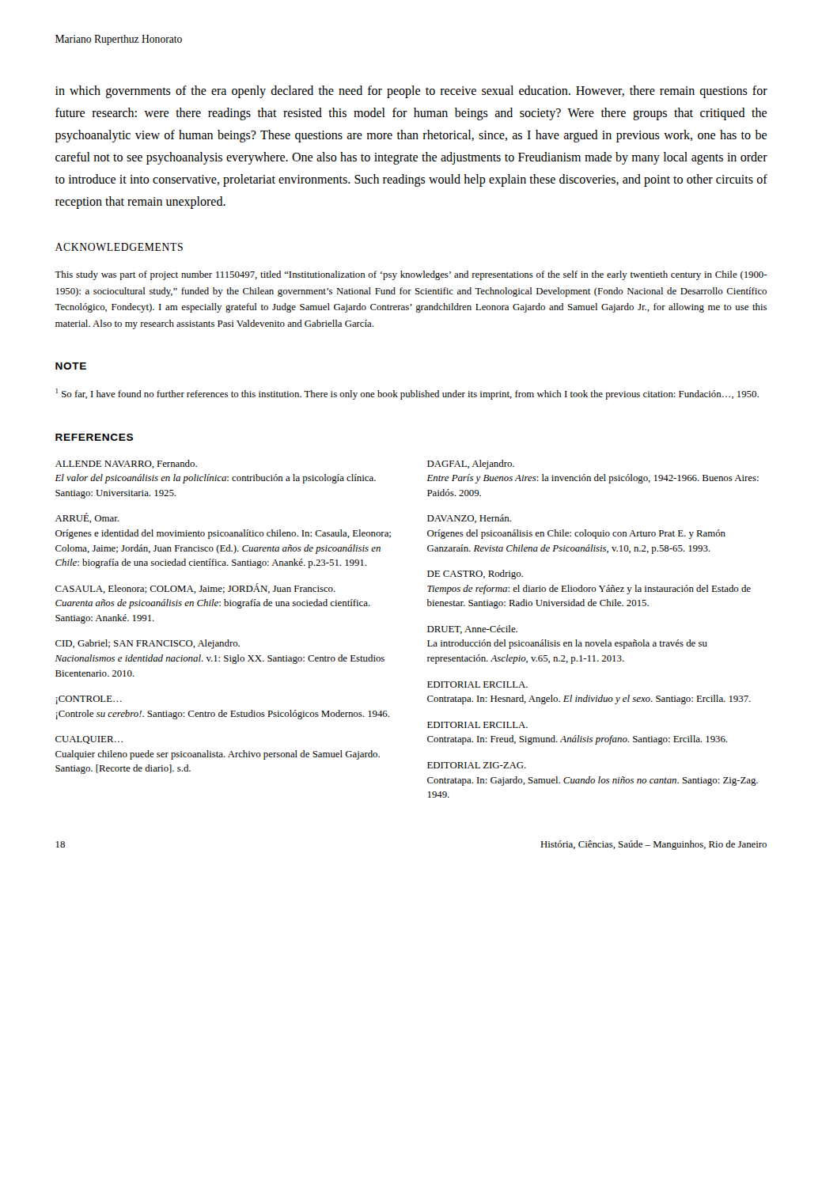Mariano Ruperthuz Honorato
in which governments of the era openly declared the need for people to receive sexual education. However, there remain questions for future research: were there readings that resisted this model for human beings and society? Were there groups that critiqued the psychoanalytic view of human beings? These questions are more than rhetorical, since, as I have argued in previous work, one has to be careful not to see psychoanalysis everywhere. One also has to integrate the adjustments to Freudianism made by many local agents in order to introduce it into conservative, proletariat environments. Such readings would help explain these discoveries, and point to other circuits of reception that remain unexplored.
Acknowledgements
This study was part of project number 11150497, titled “Institutionalization of ‘psy knowledges’ and representations of the self in the early twentieth century in Chile (1900-1950): a sociocultural study,” funded by the Chilean government’s National Fund for Scientific and Technological Development (Fondo Nacional de Desarrollo Científico Tecnológico, Fondecyt). I am especially grateful to Judge Samuel Gajardo Contreras’ grandchildren Leonora Gajardo and Samuel Gajardo Jr., for allowing me to use this material. Also to my research assistants Pasi Valdevenito and Gabriella García.
Note
1 So far, I have found no further references to this institution. There is only one book published under its imprint, from which I took the previous citation: Fundación…, 1950.
References
ALLENDE NAVARRO, Fernando.
El valor del psicoanálisis en la policlínica: contribución a la psicología clínica. Santiago: Universitaria. 1925.
ARRUÉ, Omar.
Orígenes e identidad del movimiento psicoanalítico chileno. In: Casaula, Eleonora; Coloma, Jaime; Jordán, Juan Francisco (Ed.). Cuarenta años de psicoanálisis en Chile: biografía de una sociedad científica. Santiago: Ananké. p.23-51. 1991.
CASAULA, Eleonora; COLOMA, Jaime; JORDÁN, Juan Francisco.
Cuarenta años de psicoanálisis en Chile: biografía de una sociedad científica. Santiago: Ananké. 1991.
CID, Gabriel; SAN FRANCISCO, Alejandro.
Nacionalismos e identidad nacional. v.1: Siglo XX. Santiago: Centro de Estudios Bicentenario. 2010.
¡CONTROLE…
¡Controle su cerebro!. Santiago: Centro de Estudios Psicológicos Modernos. 1946.
CUALQUIER…
Cualquier chileno puede ser psicoanalista. Archivo personal de Samuel Gajardo. Santiago. [Recorte de diario]. s.d.
DAGFAL, Alejandro.
Entre París y Buenos Aires: la invención del psicólogo, 1942-1966. Buenos Aires: Paidós. 2009.
DAVANZO, Hernán.
Orígenes del psicoanálisis en Chile: coloquio con Arturo Prat E. y Ramón Ganzaraín. Revista Chilena de Psicoanálisis, v.10, n.2, p.58-65. 1993.
DE CASTRO, Rodrigo.
Tiempos de reforma: el diario de Eliodoro Yáñez y la instauración del Estado de bienestar. Santiago: Radio Universidad de Chile. 2015.
DRUET, Anne-Cécile.
La introducción del psicoanálisis en la novela española a través de su representación. Asclepio, v.65, n.2, p.1-11. 2013.
EDITORIAL ERCILLA.
Contratapa. In: Hesnard, Angelo. El individuo y el sexo. Santiago: Ercilla. 1937.
EDITORIAL ERCILLA.
Contratapa. In: Freud, Sigmund. Análisis profano. Santiago: Ercilla. 1936.
EDITORIAL ZIG-ZAG.
Contratapa. In: Gajardo, Samuel. Cuando los niños no cantan. Santiago: Zig-Zag. 1949.
18 História, Ciências, Saúde – Manguinhos, Rio de Janeiro